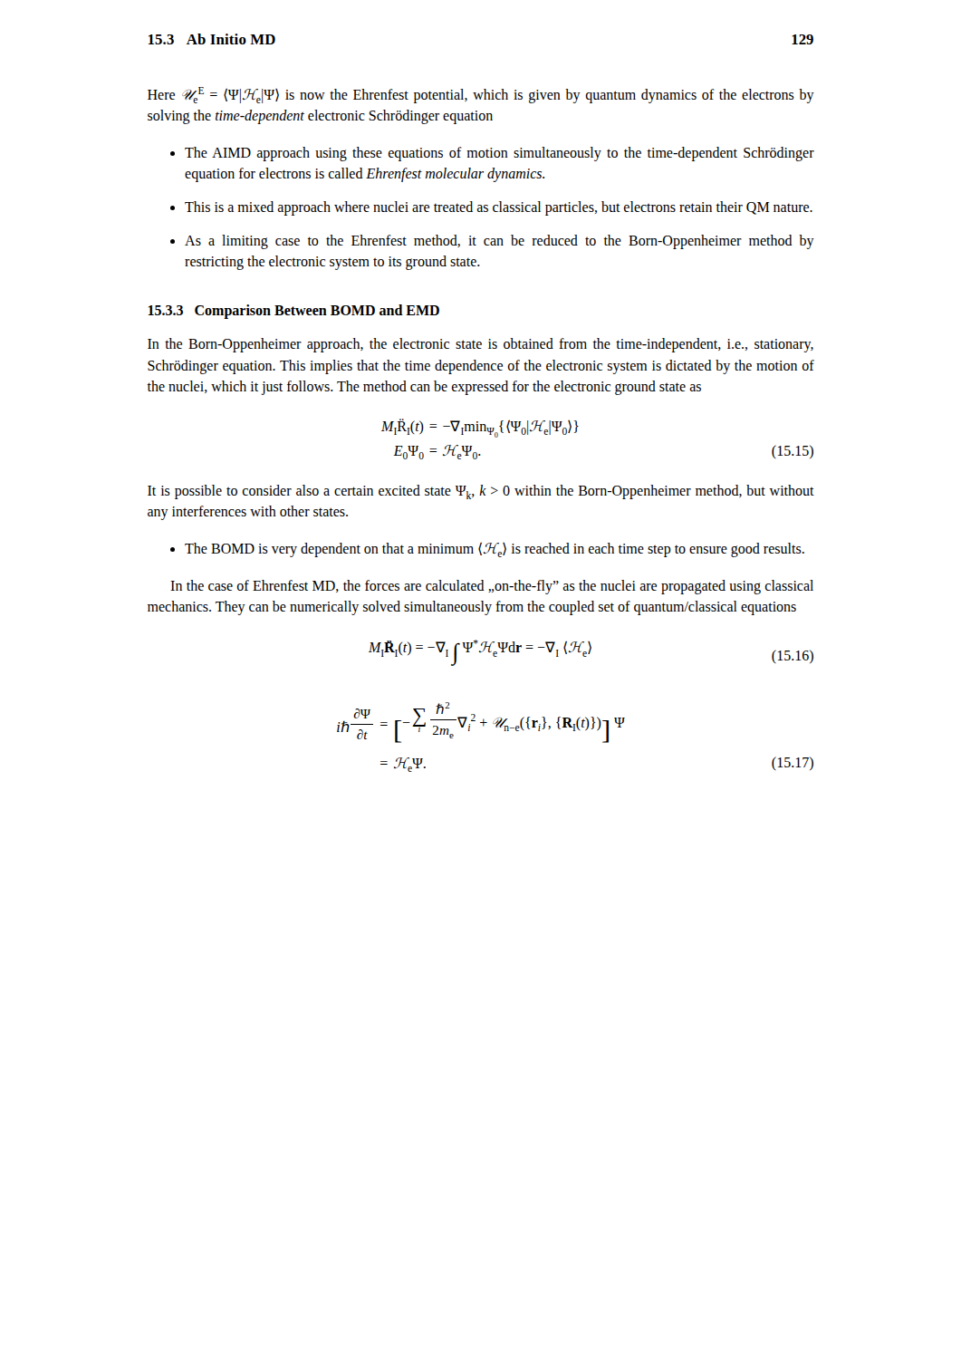15.3 Ab Initio MD 129
Here 𝒰eE = ⟨Ψ|ℋe|Ψ⟩ is now the Ehrenfest potential, which is given by quantum dynamics of the electrons by solving the time-dependent electronic Schrödinger equation
The AIMD approach using these equations of motion simultaneously to the time-dependent Schrödinger equation for electrons is called Ehrenfest molecular dynamics.
This is a mixed approach where nuclei are treated as classical particles, but electrons retain their QM nature.
As a limiting case to the Ehrenfest method, it can be reduced to the Born-Oppenheimer method by restricting the electronic system to its ground state.
15.3.3 Comparison Between BOMD and EMD
In the Born-Oppenheimer approach, the electronic state is obtained from the time-independent, i.e., stationary, Schrödinger equation. This implies that the time dependence of the electronic system is dictated by the motion of the nuclei, which it just follows. The method can be expressed for the electronic ground state as
| M I R̈ I ( t ) | = | −∇ I min Ψ 0 {⟨Ψ 0 / ℋ e /Ψ 0 ⟩} |
| E 0 Ψ 0 | = | ℋ e Ψ 0 . |
(15.15)
It is possible to consider also a certain excited state Ψk, k > 0 within the Born-Oppenheimer method, but without any interferences with other states.
The BOMD is very dependent on that a minimum ⟨ℋe⟩ is reached in each time step to ensure good results.
In the case of Ehrenfest MD, the forces are calculated „on-the-fly” as the nuclei are propagated using classical mechanics. They can be numerically solved simultaneously from the coupled set of quantum/classical equations
MIR̈I(t) = −∇I ∫ Ψ*ℋeΨdr = −∇I ⟨ℋe⟩ (15.16)
| i ℏ ∂Ψ ∂ t | = | [ − ∑ i ℏ 2 2 m e ∇ i 2 + 𝒰 n−e ({ r i }, { R I ( t )}) ] Ψ |
| | = | ℋ e Ψ. |
(15.17)